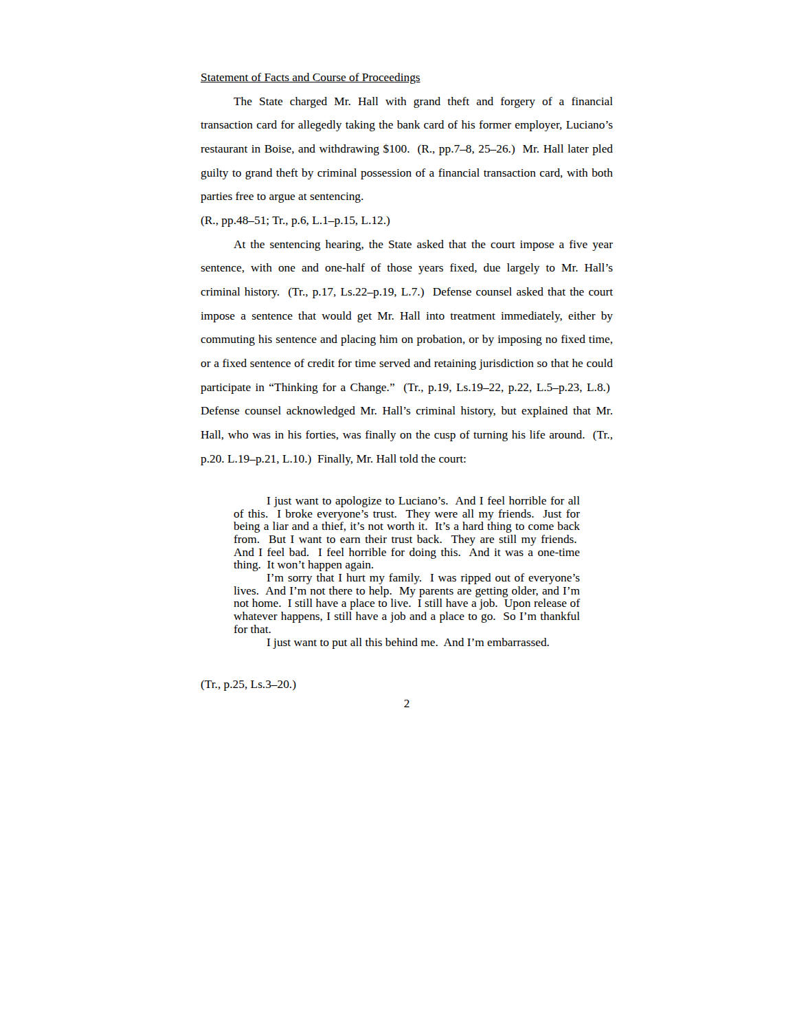Statement of Facts and Course of Proceedings
The State charged Mr. Hall with grand theft and forgery of a financial transaction card for allegedly taking the bank card of his former employer, Luciano’s restaurant in Boise, and withdrawing $100. (R., pp.7–8, 25–26.) Mr. Hall later pled guilty to grand theft by criminal possession of a financial transaction card, with both parties free to argue at sentencing.
(R., pp.48–51; Tr., p.6, L.1–p.15, L.12.)
At the sentencing hearing, the State asked that the court impose a five year sentence, with one and one-half of those years fixed, due largely to Mr. Hall’s criminal history. (Tr., p.17, Ls.22–p.19, L.7.) Defense counsel asked that the court impose a sentence that would get Mr. Hall into treatment immediately, either by commuting his sentence and placing him on probation, or by imposing no fixed time, or a fixed sentence of credit for time served and retaining jurisdiction so that he could participate in “Thinking for a Change.” (Tr., p.19, Ls.19–22, p.22, L.5–p.23, L.8.) Defense counsel acknowledged Mr. Hall’s criminal history, but explained that Mr. Hall, who was in his forties, was finally on the cusp of turning his life around. (Tr., p.20. L.19–p.21, L.10.) Finally, Mr. Hall told the court:
I just want to apologize to Luciano’s. And I feel horrible for all of this. I broke everyone’s trust. They were all my friends. Just for being a liar and a thief, it’s not worth it. It’s a hard thing to come back from. But I want to earn their trust back. They are still my friends. And I feel bad. I feel horrible for doing this. And it was a one-time thing. It won’t happen again.
I’m sorry that I hurt my family. I was ripped out of everyone’s lives. And I’m not there to help. My parents are getting older, and I’m not home. I still have a place to live. I still have a job. Upon release of whatever happens, I still have a job and a place to go. So I’m thankful for that.
I just want to put all this behind me. And I’m embarrassed.
(Tr., p.25, Ls.3–20.)
2